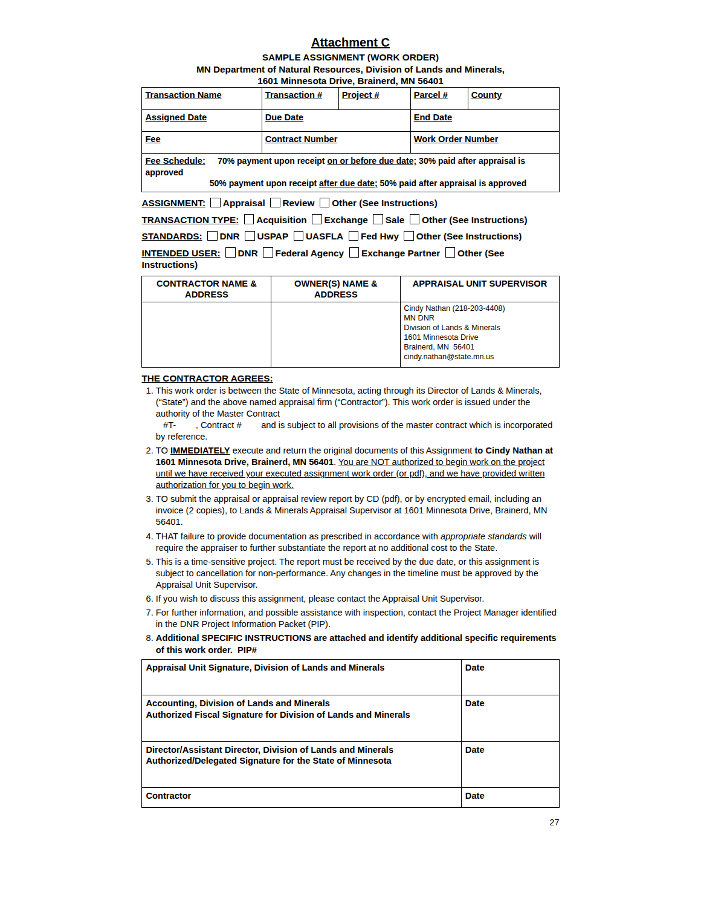Attachment C
SAMPLE ASSIGNMENT (WORK ORDER)
MN Department of Natural Resources, Division of Lands and Minerals,
1601 Minnesota Drive, Brainerd, MN 56401
| Transaction Name | Transaction # | Project # | Parcel # | County |
| Assigned Date | Due Date | End Date |
| Fee | Contract Number | Work Order Number |
| Fee Schedule: 70% payment upon receipt on or before due date; 30% paid after appraisal is approved 50% payment upon receipt after due date; 50% paid after appraisal is approved |
ASSIGNMENT: Appraisal Review Other (See Instructions)
TRANSACTION TYPE: Acquisition Exchange Sale Other (See Instructions)
STANDARDS: DNR USPAP UASFLA Fed Hwy Other (See Instructions)
INTENDED USER: DNR Federal Agency Exchange Partner Other (See Instructions)
| CONTRACTOR NAME & ADDRESS | OWNER(S) NAME & ADDRESS | APPRAISAL UNIT SUPERVISOR |
| --- | --- | --- |
| | | Cindy Nathan (218-203-4408) MN DNR Division of Lands & Minerals 1601 Minnesota Drive Brainerd, MN 56401 cindy.nathan@state.mn.us |
THE CONTRACTOR AGREES:
This work order is between the State of Minnesota, acting through its Director of Lands & Minerals, (“State”) and the above named appraisal firm (“Contractor”). This work order is issued under the authority of the Master Contract
#T- , Contract # and is subject to all provisions of the master contract which is incorporated by reference.
TO IMMEDIATELY execute and return the original documents of this Assignment to Cindy Nathan at 1601 Minnesota Drive, Brainerd, MN 56401. You are NOT authorized to begin work on the project until we have received your executed assignment work order (or pdf), and we have provided written authorization for you to begin work.
TO submit the appraisal or appraisal review report by CD (pdf), or by encrypted email, including an invoice (2 copies), to Lands & Minerals Appraisal Supervisor at 1601 Minnesota Drive, Brainerd, MN 56401.
THAT failure to provide documentation as prescribed in accordance with appropriate standards will require the appraiser to further substantiate the report at no additional cost to the State.
This is a time-sensitive project. The report must be received by the due date, or this assignment is subject to cancellation for non-performance. Any changes in the timeline must be approved by the Appraisal Unit Supervisor.
If you wish to discuss this assignment, please contact the Appraisal Unit Supervisor.
For further information, and possible assistance with inspection, contact the Project Manager identified in the DNR Project Information Packet (PIP).
Additional SPECIFIC INSTRUCTIONS are attached and identify additional specific requirements of this work order. PIP#
| Appraisal Unit Signature, Division of Lands and Minerals | Date |
| Accounting, Division of Lands and Minerals Authorized Fiscal Signature for Division of Lands and Minerals | Date |
| Director/Assistant Director, Division of Lands and Minerals Authorized/Delegated Signature for the State of Minnesota | Date |
| Contractor | Date |
27